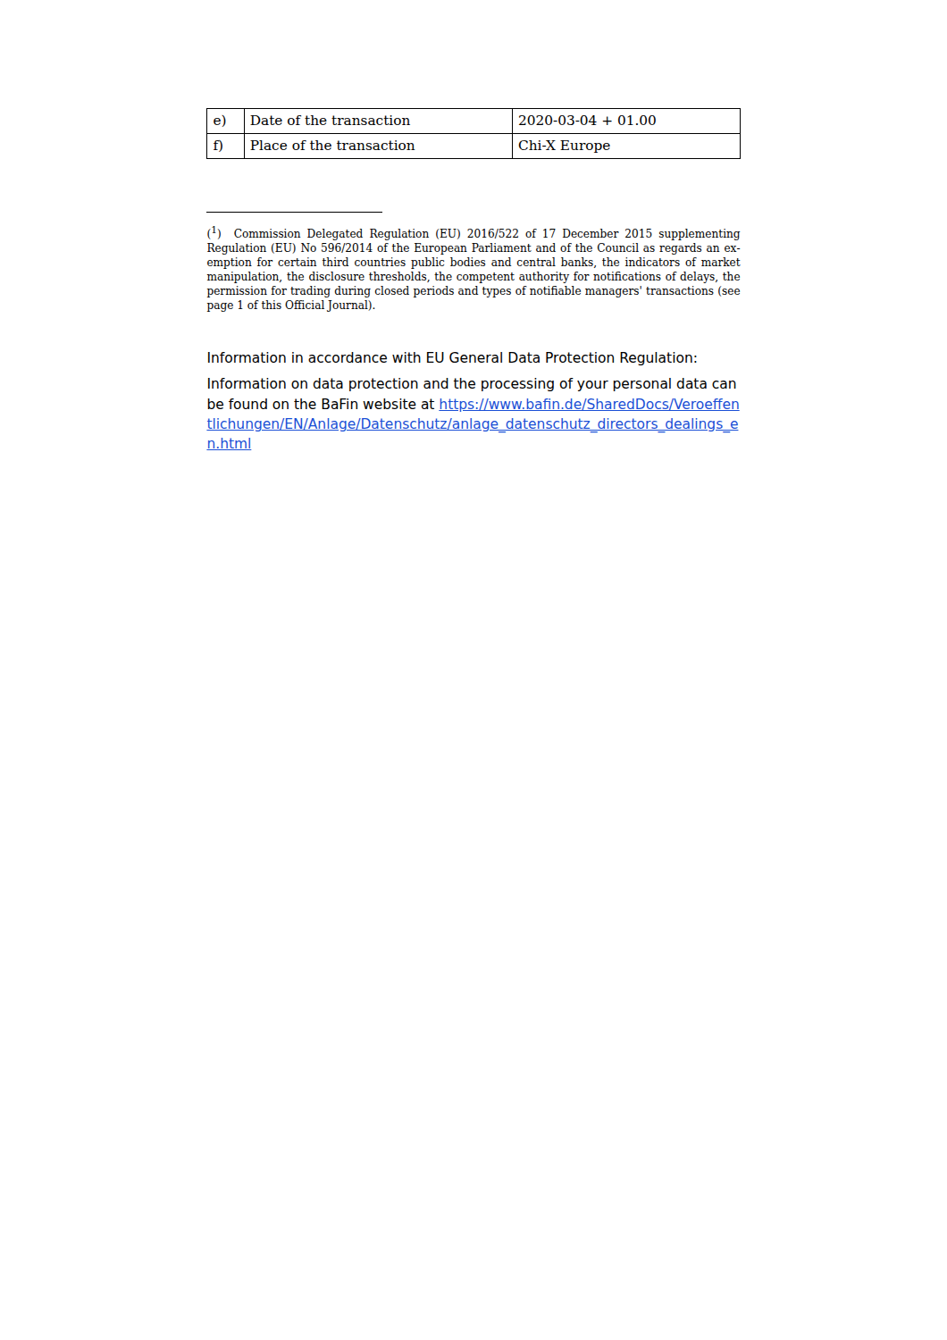| e) | Date of the transaction | 2020-03-04 + 01.00 |
| f) | Place of the transaction | Chi-X Europe |
(1) Commission Delegated Regulation (EU) 2016/522 of 17 December 2015 supplementing Regulation (EU) No 596/2014 of the European Parliament and of the Council as regards an exemption for certain third countries public bodies and central banks, the indicators of market manipulation, the disclosure thresholds, the competent authority for notifications of delays, the permission for trading during closed periods and types of notifiable managers' transactions (see page 1 of this Official Journal).
Information in accordance with EU General Data Protection Regulation:
Information on data protection and the processing of your personal data can be found on the BaFin website at https://www.bafin.de/SharedDocs/Veroeffentlichungen/EN/Anlage/Datenschutz/anlage_datenschutz_directors_dealings_en.html